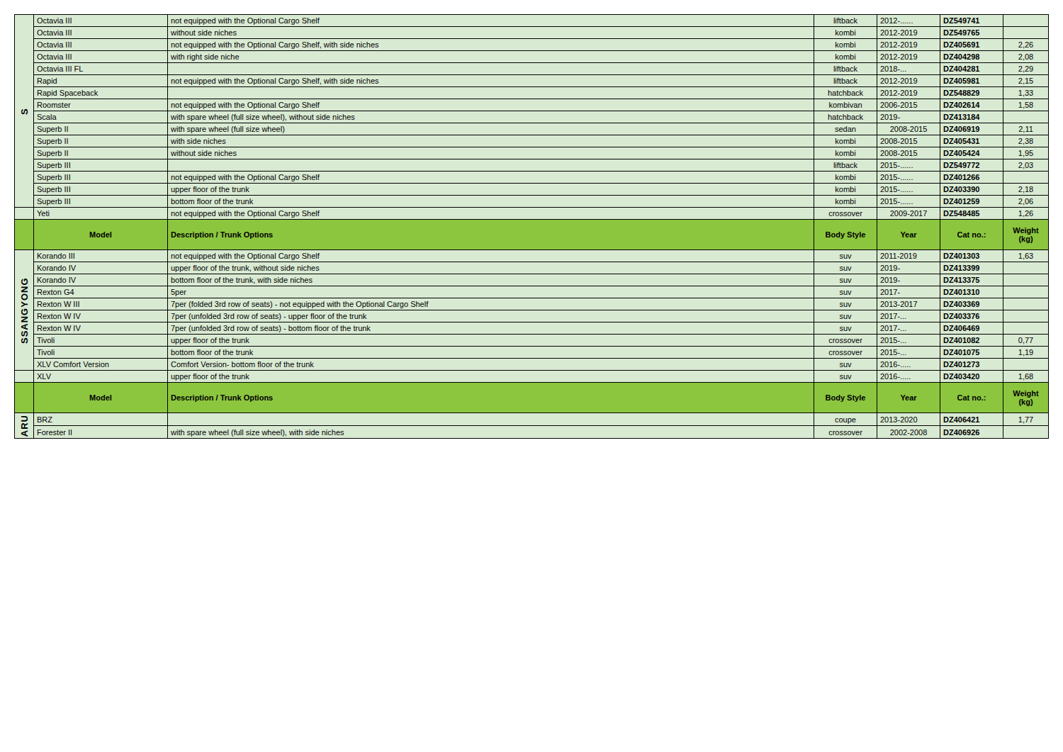| S | Octavia III | not equipped with the Optional Cargo Shelf | liftback | 2012-...... | DZ549741 | |
| Octavia III | without side niches | kombi | 2012-2019 | DZ549765 | |
| Octavia III | not equipped with the Optional Cargo Shelf, with side niches | kombi | 2012-2019 | DZ405691 | 2,26 |
| Octavia III | with right side niche | kombi | 2012-2019 | DZ404298 | 2,08 |
| Octavia III FL | | liftback | 2018-... | DZ404281 | 2,29 |
| Rapid | not equipped with the Optional Cargo Shelf, with side niches | liftback | 2012-2019 | DZ405981 | 2,15 |
| Rapid Spaceback | | hatchback | 2012-2019 | DZ548829 | 1,33 |
| Roomster | not equipped with the Optional Cargo Shelf | kombivan | 2006-2015 | DZ402614 | 1,58 |
| Scala | with spare wheel (full size wheel), without side niches | hatchback | 2019- | DZ413184 | |
| Superb II | with spare wheel (full size wheel) | sedan | 2008-2015 | DZ406919 | 2,11 |
| Superb II | with side niches | kombi | 2008-2015 | DZ405431 | 2,38 |
| Superb II | without side niches | kombi | 2008-2015 | DZ405424 | 1,95 |
| Superb III | | liftback | 2015-...... | DZ549772 | 2,03 |
| Superb III | not equipped with the Optional Cargo Shelf | kombi | 2015-...... | DZ401266 | |
| Superb III | upper floor of the trunk | kombi | 2015-...... | DZ403390 | 2,18 |
| Superb III | bottom floor of the trunk | kombi | 2015-...... | DZ401259 | 2,06 |
| | Yeti | not equipped with the Optional Cargo Shelf | crossover | 2009-2017 | DZ548485 | 1,26 |
| | Model | Description / Trunk Options | Body Style | Year | Cat no.: | Weight (kg) |
| SSANGYONG | Korando III | not equipped with the Optional Cargo Shelf | suv | 2011-2019 | DZ401303 | 1,63 |
| Korando IV | upper floor of the trunk, without side niches | suv | 2019- | DZ413399 | |
| Korando IV | bottom floor of the trunk, with side niches | suv | 2019- | DZ413375 | |
| Rexton G4 | 5per | suv | 2017- | DZ401310 | |
| Rexton W III | 7per (folded 3rd row of seats) - not equipped with the Optional Cargo Shelf | suv | 2013-2017 | DZ403369 | |
| Rexton W IV | 7per (unfolded 3rd row of seats) - upper floor of the trunk | suv | 2017-... | DZ403376 | |
| Rexton W IV | 7per (unfolded 3rd row of seats) - bottom floor of the trunk | suv | 2017-... | DZ406469 | |
| Tivoli | upper floor of the trunk | crossover | 2015-... | DZ401082 | 0,77 |
| Tivoli | bottom floor of the trunk | crossover | 2015-... | DZ401075 | 1,19 |
| XLV Comfort Version | Comfort Version- bottom floor of the trunk | suv | 2016-..... | DZ401273 | |
| | XLV | upper floor of the trunk | suv | 2016-..... | DZ403420 | 1,68 |
| | Model | Description / Trunk Options | Body Style | Year | Cat no.: | Weight (kg) |
| ARU | BRZ | | coupe | 2013-2020 | DZ406421 | 1,77 |
| Forester II | with spare wheel (full size wheel), with side niches | crossover | 2002-2008 | DZ406926 | |